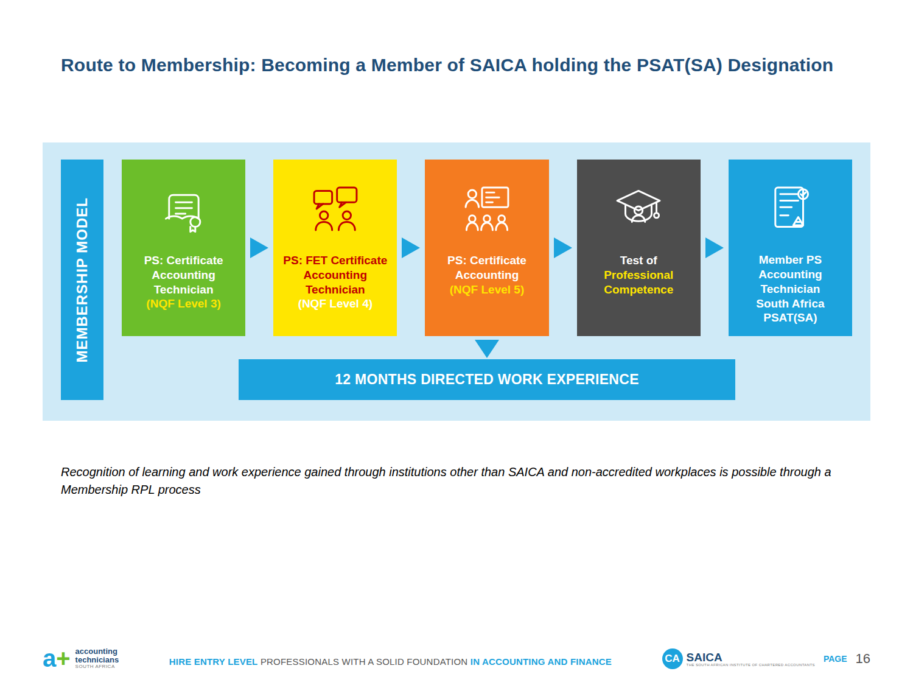Route to Membership: Becoming a Member of SAICA holding the PSAT(SA) Designation
MEMBERSHIP MODEL
PS: Certificate
Accounting
Technician
(NQF Level 3)
PS: FET Certificate
Accounting
Technician
(NQF Level 4)
PS: Certificate
Accounting
(NQF Level 5)
Test of
Professional
Competence
Member PS
Accounting
Technician
South Africa
PSAT(SA)
12 MONTHS DIRECTED WORK EXPERIENCE
Recognition of learning and work experience gained through institutions other than SAICA and non-accredited workplaces is possible through a Membership RPL process
a+
accounting
technicians
SOUTH AFRICA
HIRE ENTRY LEVEL PROFESSIONALS WITH A SOLID FOUNDATION IN ACCOUNTING AND FINANCE
CA
SAICA
THE SOUTH AFRICAN INSTITUTE OF CHARTERED ACCOUNTANTS
PAGE
16